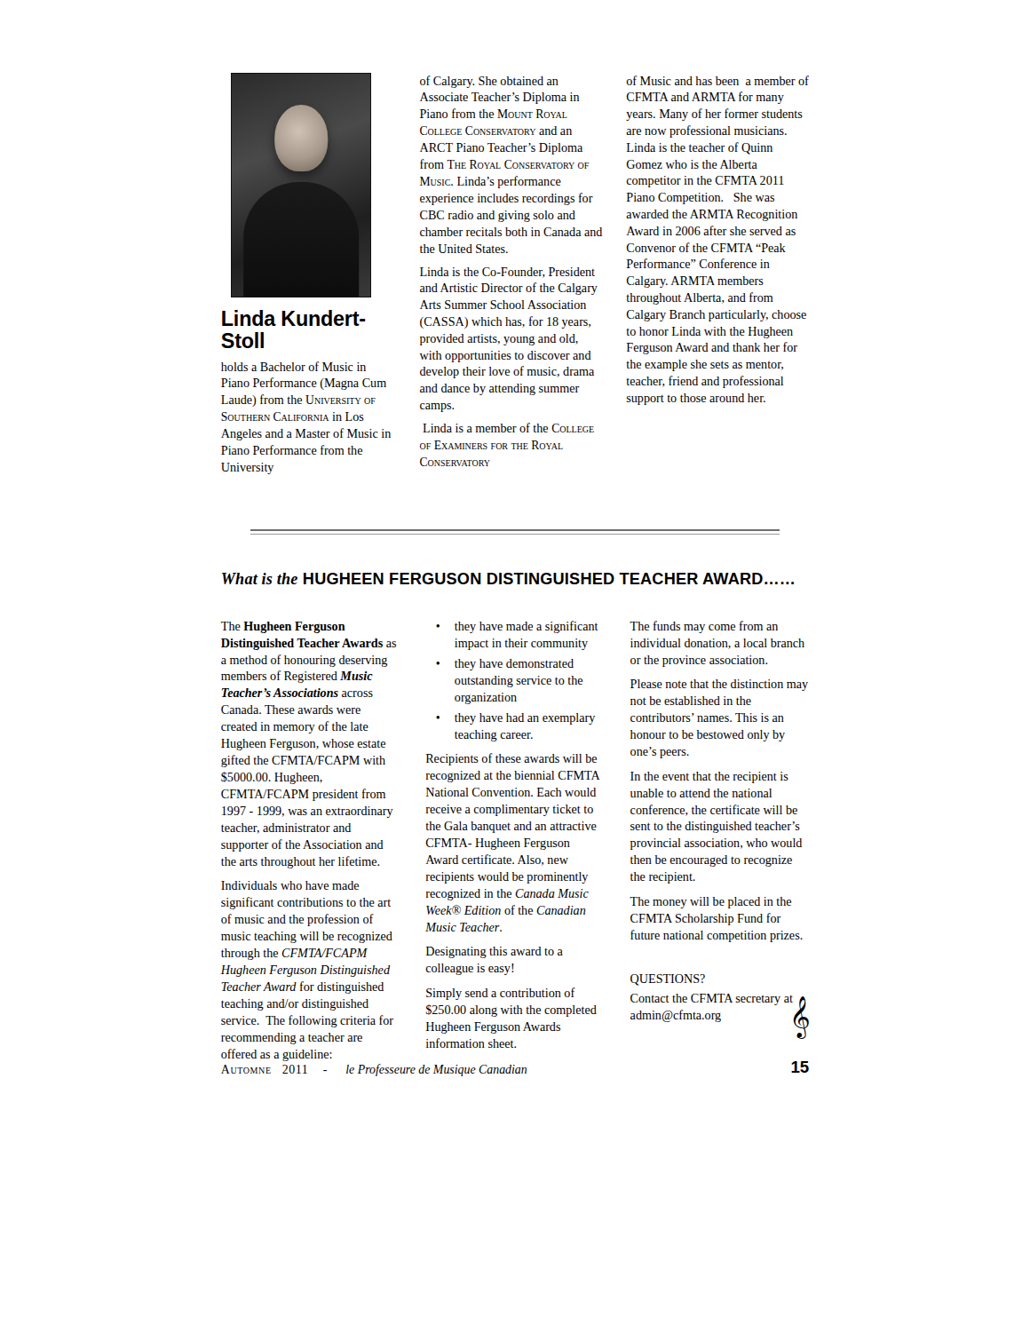Linda Kundert-Stoll
holds a Bachelor of Music in Piano Performance (Magna Cum Laude) from the University of Southern California in Los Angeles and a Master of Music in Piano Performance from the University
of Calgary. She obtained an Associate Teacher’s Diploma in Piano from the Mount Royal College Conservatory and an ARCT Piano Teacher’s Diploma from The Royal Conservatory of Music. Linda’s performance experience includes recordings for CBC radio and giving solo and chamber recitals both in Canada and the United States.
Linda is the Co-Founder, President and Artistic Director of the Calgary Arts Summer School Association (CASSA) which has, for 18 years, provided artists, young and old, with opportunities to discover and develop their love of music, drama and dance by attending summer camps.
Linda is a member of the College of Examiners for the Royal Conservatory
of Music and has been a member of CFMTA and ARMTA for many years. Many of her former students are now professional musicians. Linda is the teacher of Quinn Gomez who is the Alberta competitor in the CFMTA 2011 Piano Competition. She was awarded the ARMTA Recognition Award in 2006 after she served as Convenor of the CFMTA “Peak Performance” Conference in Calgary. ARMTA members throughout Alberta, and from Calgary Branch particularly, choose to honor Linda with the Hugheen Ferguson Award and thank her for the example she sets as mentor, teacher, friend and professional support to those around her.
What is the HUGHEEN FERGUSON DISTINGUISHED TEACHER AWARD……
The Hugheen Ferguson Distinguished Teacher Awards as a method of honouring deserving members of Registered Music Teacher’s Associations across Canada. These awards were created in memory of the late Hugheen Ferguson, whose estate gifted the CFMTA/FCAPM with $5000.00. Hugheen, CFMTA/FCAPM president from 1997 - 1999, was an extraordinary teacher, administrator and supporter of the Association and the arts throughout her lifetime.
Individuals who have made significant contributions to the art of music and the profession of music teaching will be recognized through the CFMTA/FCAPM Hugheen Ferguson Distinguished Teacher Award for distinguished teaching and/or distinguished service. The following criteria for recommending a teacher are offered as a guideline:
they have made a significant impact in their community
they have demonstrated outstanding service to the organization
they have had an exemplary teaching career.
Recipients of these awards will be recognized at the biennial CFMTA National Convention. Each would receive a complimentary ticket to the Gala banquet and an attractive CFMTA- Hugheen Ferguson Award certificate. Also, new recipients would be prominently recognized in the Canada Music Week® Edition of the Canadian Music Teacher.
Designating this award to a colleague is easy!
Simply send a contribution of $250.00 along with the completed Hugheen Ferguson Awards information sheet.
The funds may come from an individual donation, a local branch or the province association.
Please note that the distinction may not be established in the contributors’ names. This is an honour to be bestowed only by one’s peers.
In the event that the recipient is unable to attend the national conference, the certificate will be sent to the distinguished teacher’s provincial association, who would then be encouraged to recognize the recipient.
The money will be placed in the CFMTA Scholarship Fund for future national competition prizes.
QUESTIONS?
Contact the CFMTA secretary at admin@cfmta.org
𝄞
Automne 2011 - le Professeure de Musique Canadian
15